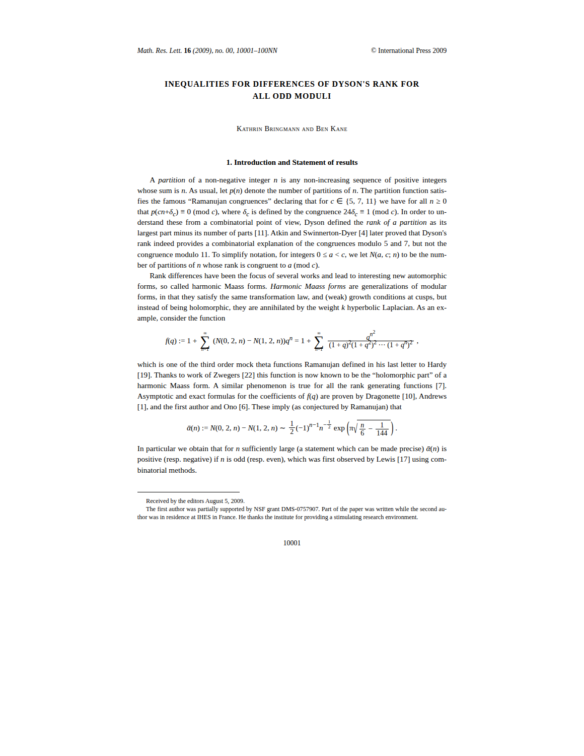Math. Res. Lett. 16 (2009), no. 00, 10001–100NN
© International Press 2009
INEQUALITIES FOR DIFFERENCES OF DYSON'S RANK FOR
ALL ODD MODULI
Kathrin Bringmann and Ben Kane
1. Introduction and Statement of results
A partition of a non-negative integer n is any non-increasing sequence of positive integers whose sum is n. As usual, let p(n) denote the number of partitions of n. The partition function satisfies the famous “Ramanujan congruences” declaring that for c ∈ {5, 7, 11} we have for all n ≥ 0 that p(cn+δc) ≡ 0 (mod c), where δc is defined by the congruence 24δc ≡ 1 (mod c). In order to understand these from a combinatorial point of view, Dyson defined the rank of a partition as its largest part minus its number of parts [11]. Atkin and Swinnerton-Dyer [4] later proved that Dyson's rank indeed provides a combinatorial explanation of the congruences modulo 5 and 7, but not the congruence modulo 11. To simplify notation, for integers 0 ≤ a < c, we let N(a, c; n) to be the number of partitions of n whose rank is congruent to a (mod c).
Rank differences have been the focus of several works and lead to interesting new automorphic forms, so called harmonic Maass forms. Harmonic Maass forms are generalizations of modular forms, in that they satisfy the same transformation law, and (weak) growth conditions at cusps, but instead of being holomorphic, they are annihilated by the weight k hyperbolic Laplacian. As an example, consider the function
f(q) := 1 + ∞∑n=1 (N(0, 2, n) − N(1, 2, n))qn = 1 + ∞∑n=1 qn2(1 + q)2(1 + q2)2 ··· (1 + qn)2 ,
which is one of the third order mock theta functions Ramanujan defined in his last letter to Hardy [19]. Thanks to work of Zwegers [22] this function is now known to be the “holomorphic part” of a harmonic Maass form. A similar phenomenon is true for all the rank generating functions [7]. Asymptotic and exact formulas for the coefficients of f(q) are proven by Dragonette [10], Andrews [1], and the first author and Ono [6]. These imply (as conjectured by Ramanujan) that
ᾱ(n) := N(0, 2, n) − N(1, 2, n) ∼ 12(−1)n−1n−12 exp (π√n 6 − 1144) .
In particular we obtain that for n sufficiently large (a statement which can be made precise) ᾱ(n) is positive (resp. negative) if n is odd (resp. even), which was first observed by Lewis [17] using combinatorial methods.
Received by the editors August 5, 2009.
The first author was partially supported by NSF grant DMS-0757907. Part of the paper was written while the second author was in residence at IHES in France. He thanks the institute for providing a stimulating research environment.
10001